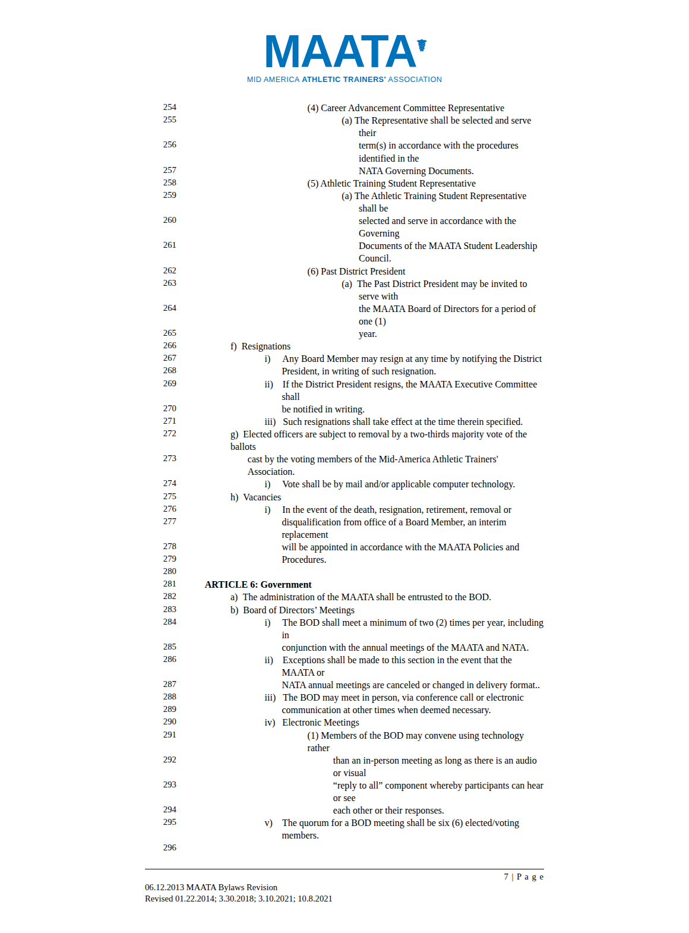MAATA☤
MID AMERICA ATHLETIC TRAINERS' ASSOCIATION
| 254 | (4) Career Advancement Committee Representative |
| 255 | (a) The Representative shall be selected and serve their |
| 256 | term(s) in accordance with the procedures identified in the |
| 257 | NATA Governing Documents. |
| 258 | (5) Athletic Training Student Representative |
| 259 | (a) The Athletic Training Student Representative shall be |
| 260 | selected and serve in accordance with the Governing |
| 261 | Documents of the MAATA Student Leadership Council. |
| 262 | (6) Past District President |
| 263 | (a) The Past District President may be invited to serve with |
| 264 | the MAATA Board of Directors for a period of one (1) |
| 265 | year. |
| 266 | f) Resignations |
| 267 | i) Any Board Member may resign at any time by notifying the District |
| 268 | President, in writing of such resignation. |
| 269 | ii) If the District President resigns, the MAATA Executive Committee shall |
| 270 | be notified in writing. |
| 271 | iii) Such resignations shall take effect at the time therein specified. |
| 272 | g) Elected officers are subject to removal by a two-thirds majority vote of the ballots |
| 273 | cast by the voting members of the Mid-America Athletic Trainers' Association. |
| 274 | i) Vote shall be by mail and/or applicable computer technology. |
| 275 | h) Vacancies |
| 276 | i) In the event of the death, resignation, retirement, removal or |
| 277 | disqualification from office of a Board Member, an interim replacement |
| 278 | will be appointed in accordance with the MAATA Policies and |
| 279 | Procedures. |
| 280 | |
| 281 | ARTICLE 6: Government |
| 282 | a) The administration of the MAATA shall be entrusted to the BOD. |
| 283 | b) Board of Directors’ Meetings |
| 284 | i) The BOD shall meet a minimum of two (2) times per year, including in |
| 285 | conjunction with the annual meetings of the MAATA and NATA. |
| 286 | ii) Exceptions shall be made to this section in the event that the MAATA or |
| 287 | NATA annual meetings are canceled or changed in delivery format.. |
| 288 | iii) The BOD may meet in person, via conference call or electronic |
| 289 | communication at other times when deemed necessary. |
| 290 | iv) Electronic Meetings |
| 291 | (1) Members of the BOD may convene using technology rather |
| 292 | than an in-person meeting as long as there is an audio or visual |
| 293 | “reply to all” component whereby participants can hear or see |
| 294 | each other or their responses. |
| 295 | v) The quorum for a BOD meeting shall be six (6) elected/voting members. |
| 296 | |
7 | P a g e
06.12.2013 MAATA Bylaws Revision
Revised 01.22.2014; 3.30.2018; 3.10.2021; 10.8.2021